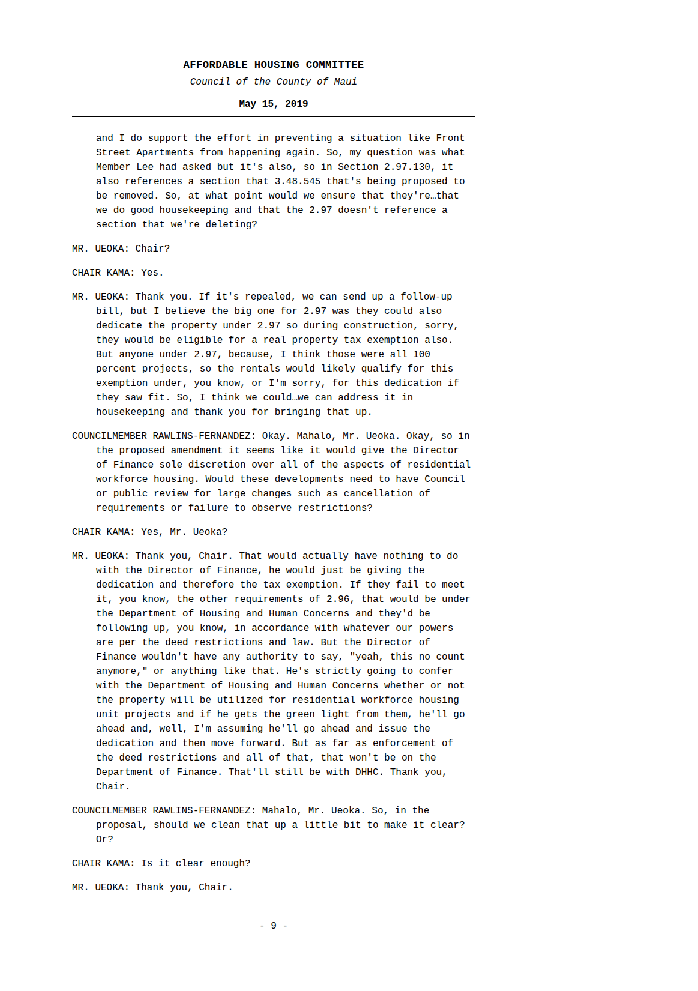AFFORDABLE HOUSING COMMITTEE
Council of the County of Maui
May 15, 2019
and I do support the effort in preventing a situation like Front Street Apartments from happening again. So, my question was what Member Lee had asked but it's also, so in Section 2.97.130, it also references a section that 3.48.545 that's being proposed to be removed. So, at what point would we ensure that they're…that we do good housekeeping and that the 2.97 doesn't reference a section that we're deleting?
MR. UEOKA: Chair?
CHAIR KAMA: Yes.
MR. UEOKA: Thank you. If it's repealed, we can send up a follow-up bill, but I believe the big one for 2.97 was they could also dedicate the property under 2.97 so during construction, sorry, they would be eligible for a real property tax exemption also. But anyone under 2.97, because, I think those were all 100 percent projects, so the rentals would likely qualify for this exemption under, you know, or I'm sorry, for this dedication if they saw fit. So, I think we could…we can address it in housekeeping and thank you for bringing that up.
COUNCILMEMBER RAWLINS-FERNANDEZ: Okay. Mahalo, Mr. Ueoka. Okay, so in the proposed amendment it seems like it would give the Director of Finance sole discretion over all of the aspects of residential workforce housing. Would these developments need to have Council or public review for large changes such as cancellation of requirements or failure to observe restrictions?
CHAIR KAMA: Yes, Mr. Ueoka?
MR. UEOKA: Thank you, Chair. That would actually have nothing to do with the Director of Finance, he would just be giving the dedication and therefore the tax exemption. If they fail to meet it, you know, the other requirements of 2.96, that would be under the Department of Housing and Human Concerns and they'd be following up, you know, in accordance with whatever our powers are per the deed restrictions and law. But the Director of Finance wouldn't have any authority to say, "yeah, this no count anymore," or anything like that. He's strictly going to confer with the Department of Housing and Human Concerns whether or not the property will be utilized for residential workforce housing unit projects and if he gets the green light from them, he'll go ahead and, well, I'm assuming he'll go ahead and issue the dedication and then move forward. But as far as enforcement of the deed restrictions and all of that, that won't be on the Department of Finance. That'll still be with DHHC. Thank you, Chair.
COUNCILMEMBER RAWLINS-FERNANDEZ: Mahalo, Mr. Ueoka. So, in the proposal, should we clean that up a little bit to make it clear? Or?
CHAIR KAMA: Is it clear enough?
MR. UEOKA: Thank you, Chair.
- 9 -